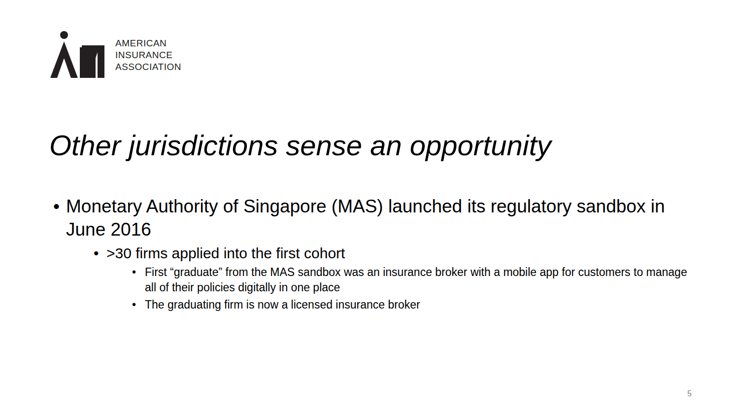AMERICAN
INSURANCE
ASSOCIATION
Other jurisdictions sense an opportunity
Monetary Authority of Singapore (MAS) launched its regulatory sandbox in June 2016
>30 firms applied into the first cohort
First “graduate” from the MAS sandbox was an insurance broker with a mobile app for customers to manage all of their policies digitally in one place
The graduating firm is now a licensed insurance broker
5